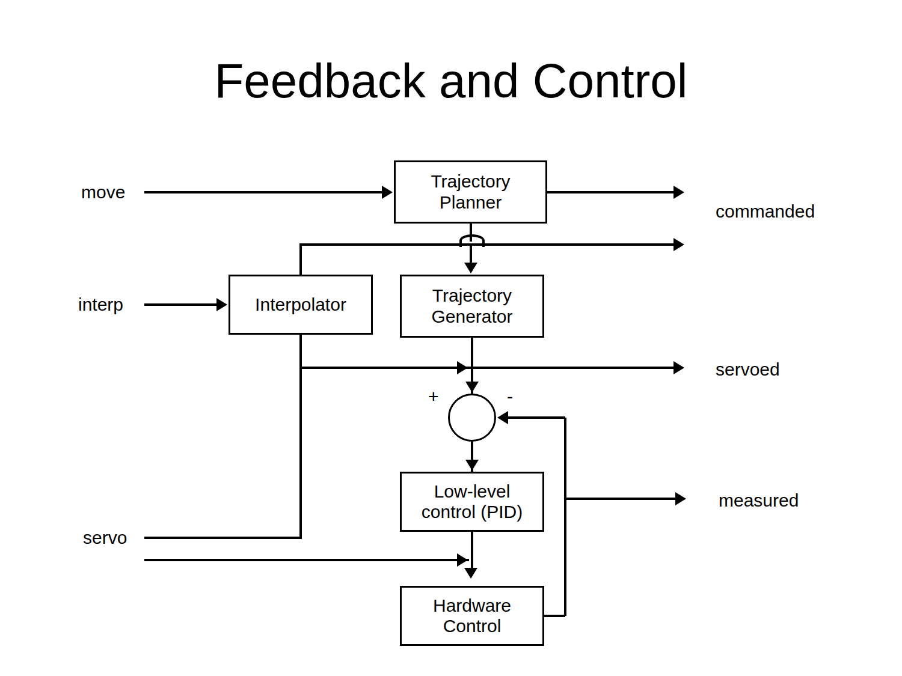Feedback and Control
Trajectory
Planner
Interpolator
Trajectory
Generator
Low-level
control (PID)
Hardware
Control
+
-
move
interp
servo
commanded
servoed
measured